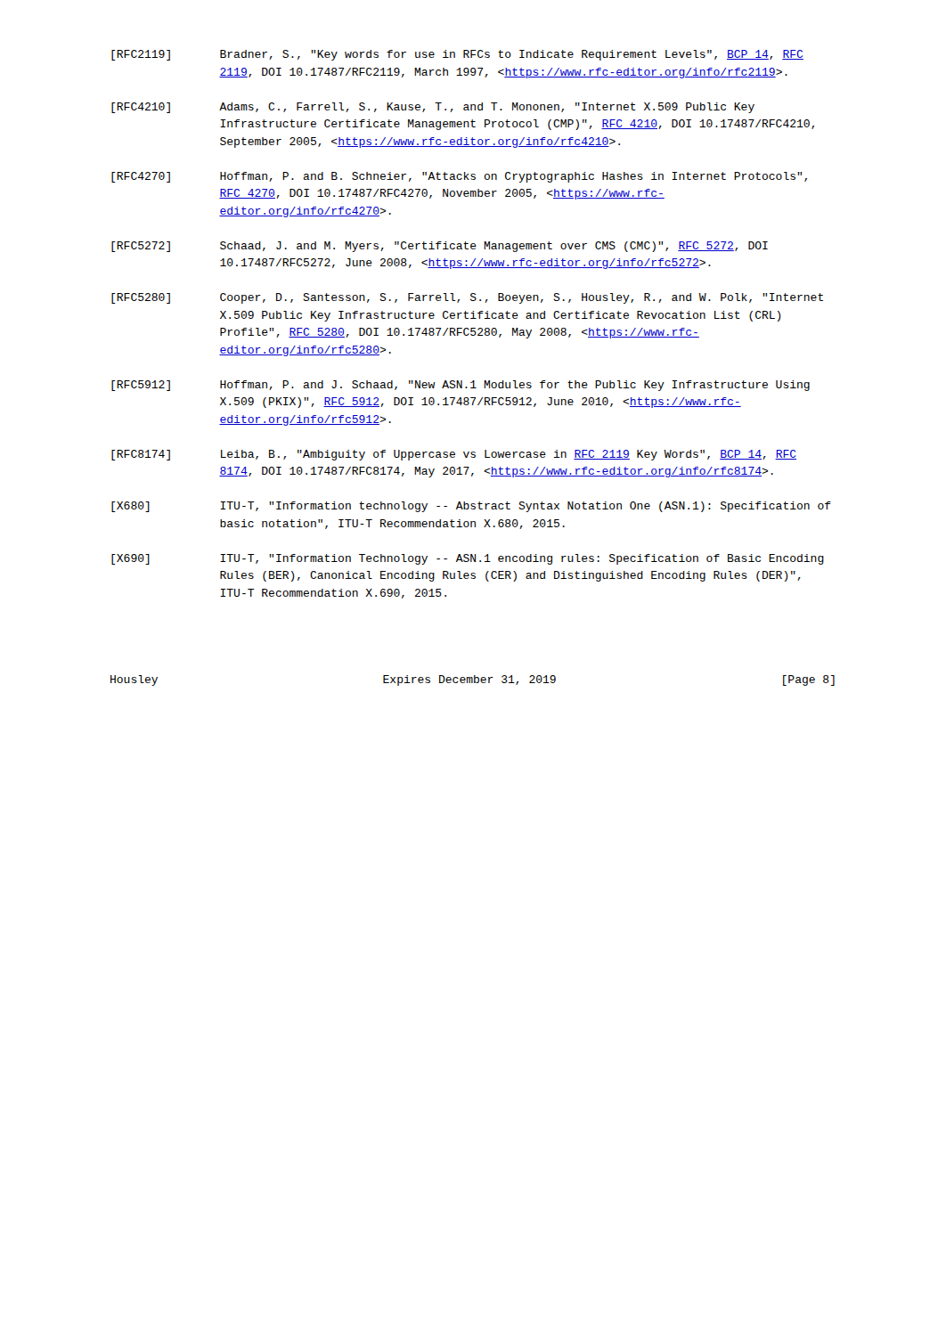[RFC2119]
Bradner, S., "Key words for use in RFCs to Indicate Requirement Levels", BCP 14, RFC 2119, DOI 10.17487/RFC2119, March 1997, <https://www.rfc-editor.org/info/rfc2119>.
[RFC4210]
Adams, C., Farrell, S., Kause, T., and T. Mononen, "Internet X.509 Public Key Infrastructure Certificate Management Protocol (CMP)", RFC 4210, DOI 10.17487/RFC4210, September 2005, <https://www.rfc-editor.org/info/rfc4210>.
[RFC4270]
Hoffman, P. and B. Schneier, "Attacks on Cryptographic Hashes in Internet Protocols", RFC 4270, DOI 10.17487/RFC4270, November 2005, <https://www.rfc-editor.org/info/rfc4270>.
[RFC5272]
Schaad, J. and M. Myers, "Certificate Management over CMS (CMC)", RFC 5272, DOI 10.17487/RFC5272, June 2008, <https://www.rfc-editor.org/info/rfc5272>.
[RFC5280]
Cooper, D., Santesson, S., Farrell, S., Boeyen, S., Housley, R., and W. Polk, "Internet X.509 Public Key Infrastructure Certificate and Certificate Revocation List (CRL) Profile", RFC 5280, DOI 10.17487/RFC5280, May 2008, <https://www.rfc-editor.org/info/rfc5280>.
[RFC5912]
Hoffman, P. and J. Schaad, "New ASN.1 Modules for the Public Key Infrastructure Using X.509 (PKIX)", RFC 5912, DOI 10.17487/RFC5912, June 2010, <https://www.rfc-editor.org/info/rfc5912>.
[RFC8174]
Leiba, B., "Ambiguity of Uppercase vs Lowercase in RFC 2119 Key Words", BCP 14, RFC 8174, DOI 10.17487/RFC8174, May 2017, <https://www.rfc-editor.org/info/rfc8174>.
[X680]
ITU-T, "Information technology -- Abstract Syntax Notation One (ASN.1): Specification of basic notation", ITU-T Recommendation X.680, 2015.
[X690]
ITU-T, "Information Technology -- ASN.1 encoding rules: Specification of Basic Encoding Rules (BER), Canonical Encoding Rules (CER) and Distinguished Encoding Rules (DER)", ITU-T Recommendation X.690, 2015.
Housley Expires December 31, 2019 [Page 8]